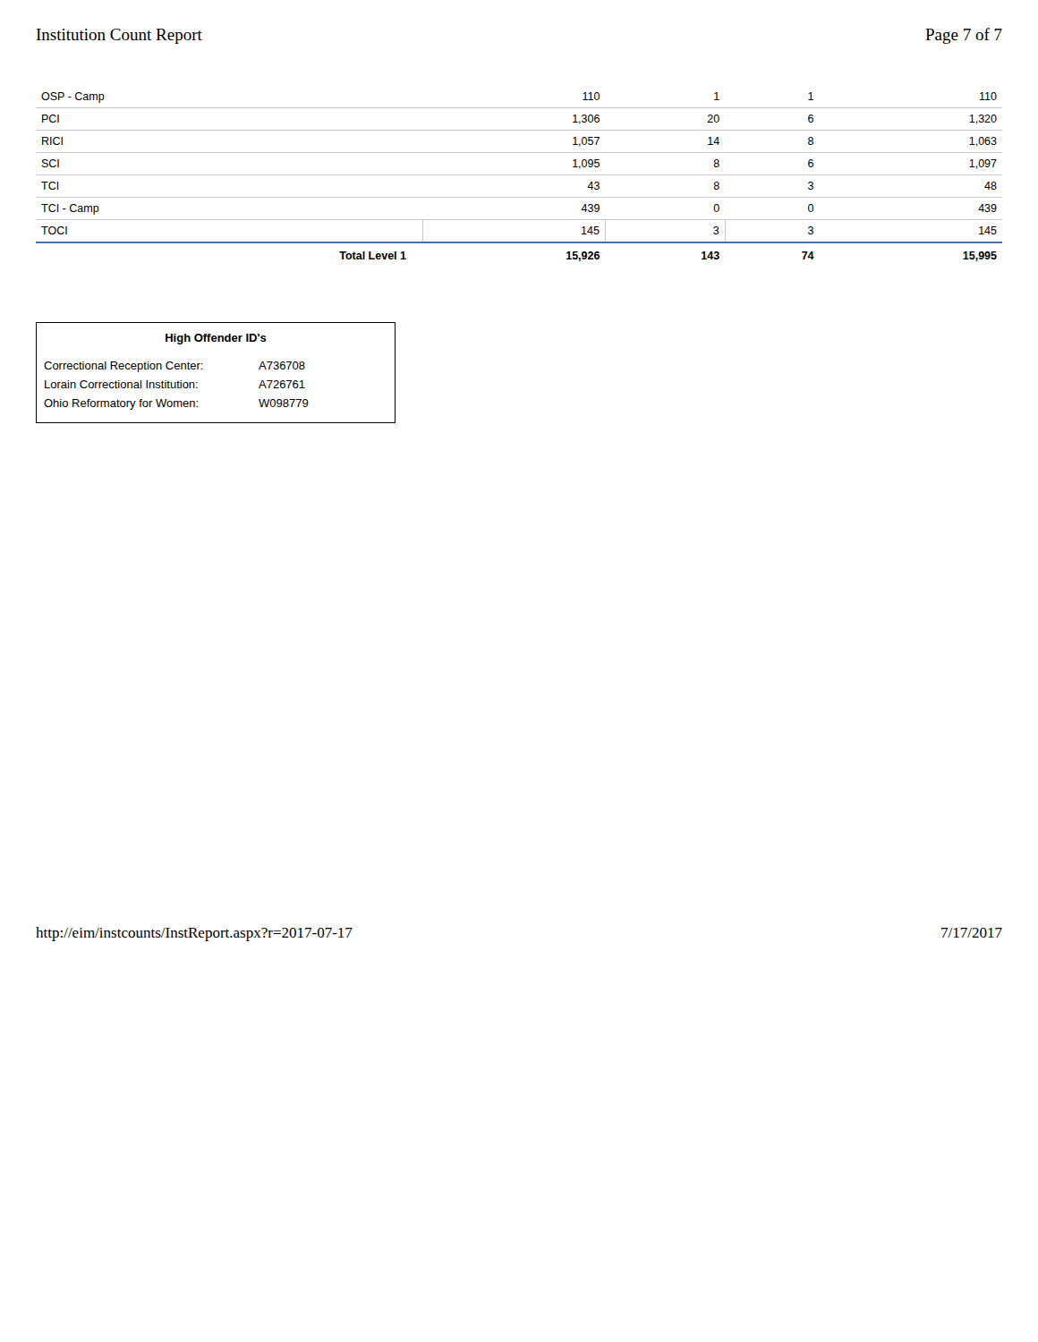Institution Count Report
Page 7 of 7
| OSP - Camp | 110 | 1 | 1 | 110 |
| PCI | 1,306 | 20 | 6 | 1,320 |
| RICI | 1,057 | 14 | 8 | 1,063 |
| SCI | 1,095 | 8 | 6 | 1,097 |
| TCI | 43 | 8 | 3 | 48 |
| TCI - Camp | 439 | 0 | 0 | 439 |
| TOCI | 145 | 3 | 3 | 145 |
| Total Level 1 | 15,926 | 143 | 74 | 15,995 |
High Offender ID's
| Correctional Reception Center: | A736708 |
| Lorain Correctional Institution: | A726761 |
| Ohio Reformatory for Women: | W098779 |
http://eim/instcounts/InstReport.aspx?r=2017-07-17
7/17/2017